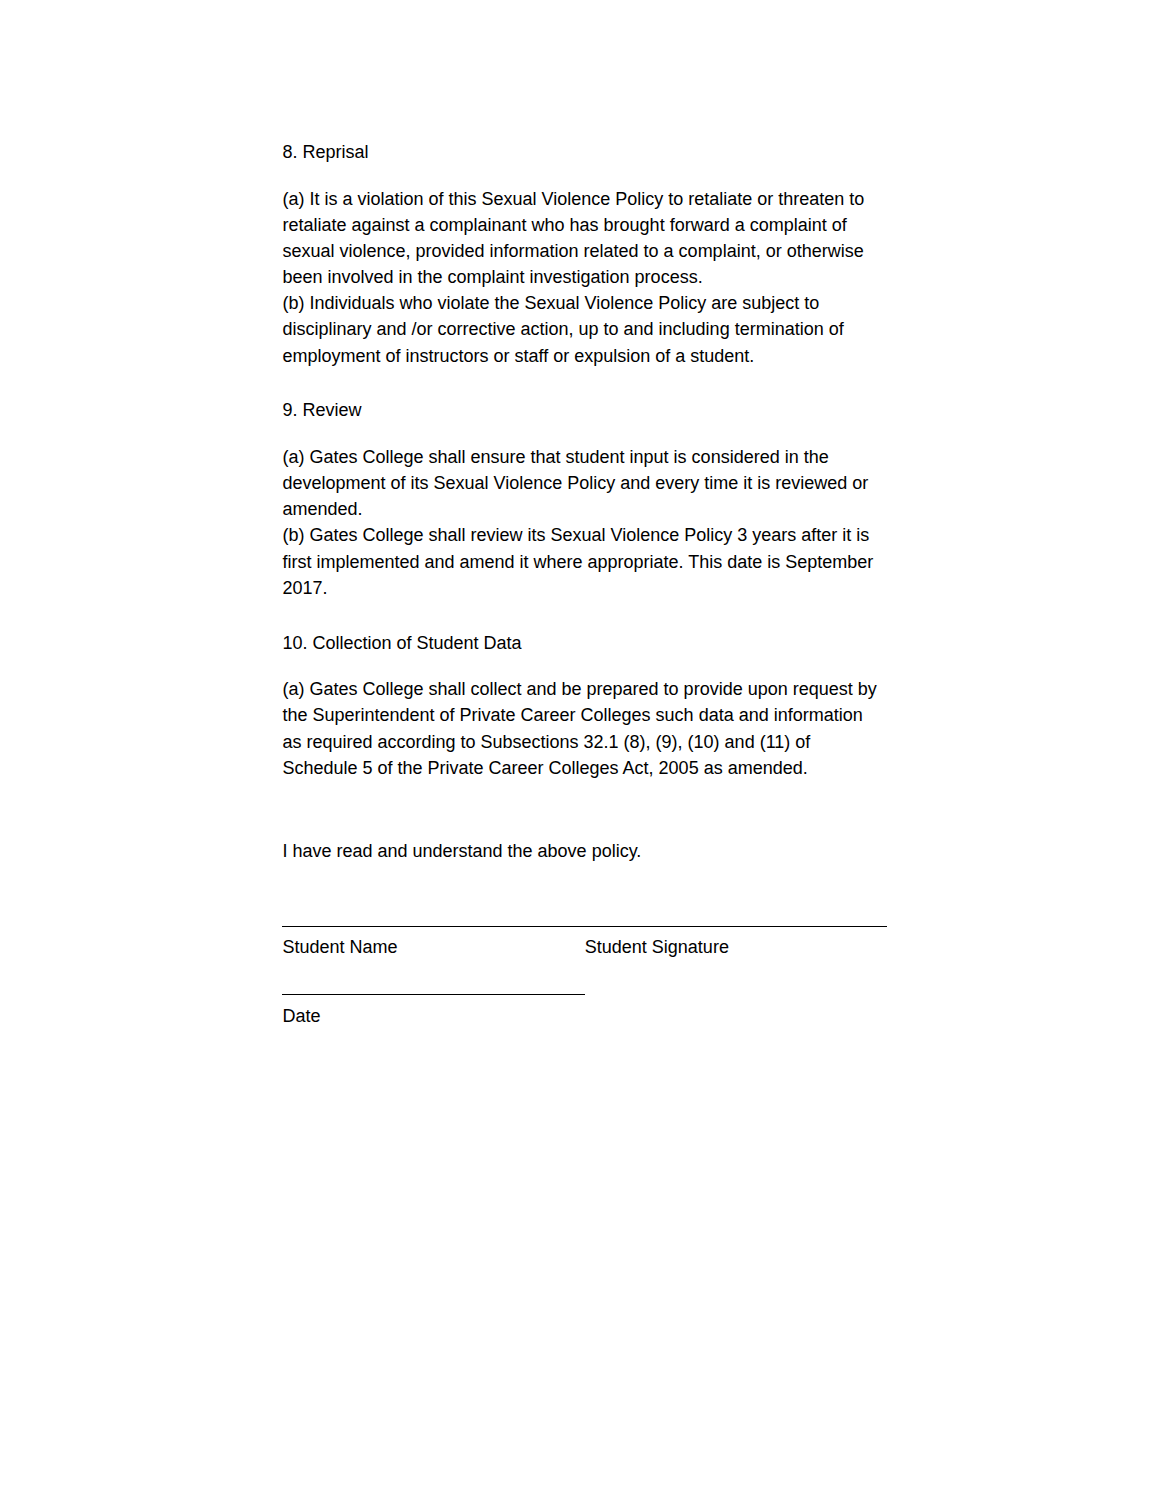8. Reprisal
(a) It is a violation of this Sexual Violence Policy to retaliate or threaten to retaliate against a complainant who has brought forward a complaint of sexual violence, provided information related to a complaint, or otherwise been involved in the complaint investigation process.
(b) Individuals who violate the Sexual Violence Policy are subject to disciplinary and /or corrective action, up to and including termination of employment of instructors or staff or expulsion of a student.
9. Review
(a) Gates College shall ensure that student input is considered in the development of its Sexual Violence Policy and every time it is reviewed or amended.
(b) Gates College shall review its Sexual Violence Policy 3 years after it is first implemented and amend it where appropriate. This date is September 2017.
10. Collection of Student Data
(a) Gates College shall collect and be prepared to provide upon request by the Superintendent of Private Career Colleges such data and information as required according to Subsections 32.1 (8), (9), (10) and (11) of Schedule 5 of the Private Career Colleges Act, 2005 as amended.
I have read and understand the above policy.
| Student Name | Student Signature |
| Date | |